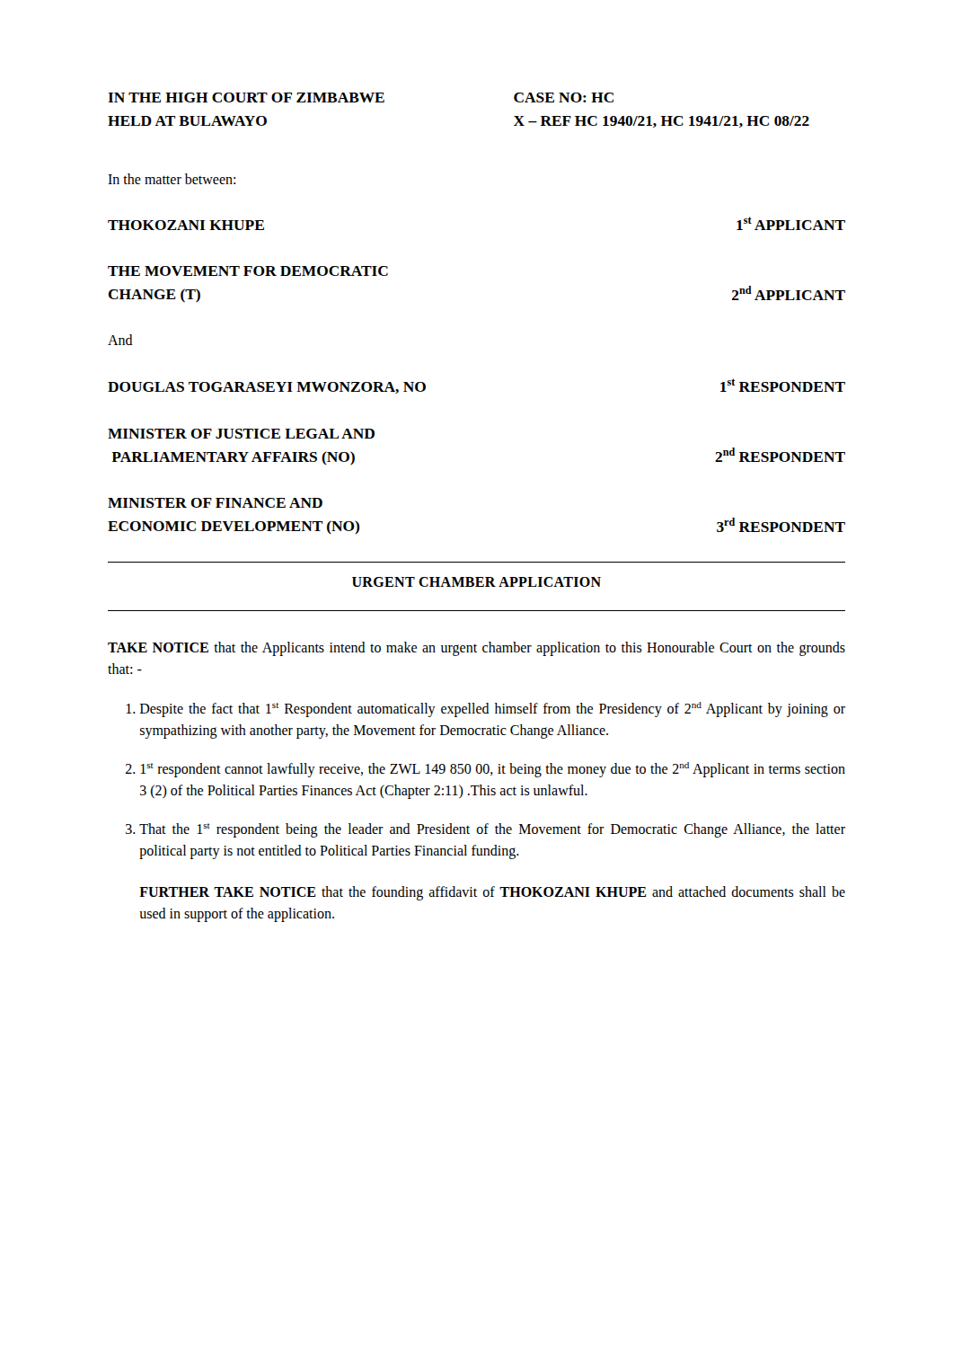IN THE HIGH COURT OF ZIMBABWE
CASE NO: HC
HELD AT BULAWAYO
X – REF HC 1940/21, HC 1941/21, HC 08/22
In the matter between:
THOKOZANI KHUPE
1st APPLICANT
THE MOVEMENT FOR DEMOCRATIC
CHANGE (T)
2nd APPLICANT
And
DOUGLAS TOGARASEYI MWONZORA, NO
1st RESPONDENT
MINISTER OF JUSTICE LEGAL AND
PARLIAMENTARY AFFAIRS (NO)
2nd RESPONDENT
MINISTER OF FINANCE AND
ECONOMIC DEVELOPMENT (NO)
3rd RESPONDENT
URGENT CHAMBER APPLICATION
TAKE NOTICE that the Applicants intend to make an urgent chamber application to this Honourable Court on the grounds that: -
Despite the fact that 1st Respondent automatically expelled himself from the Presidency of 2nd Applicant by joining or sympathizing with another party, the Movement for Democratic Change Alliance.
1st respondent cannot lawfully receive, the ZWL 149 850 00, it being the money due to the 2nd Applicant in terms section 3 (2) of the Political Parties Finances Act (Chapter 2:11) .This act is unlawful.
That the 1st respondent being the leader and President of the Movement for Democratic Change Alliance, the latter political party is not entitled to Political Parties Financial funding.
FURTHER TAKE NOTICE that the founding affidavit of THOKOZANI KHUPE and attached documents shall be used in support of the application.